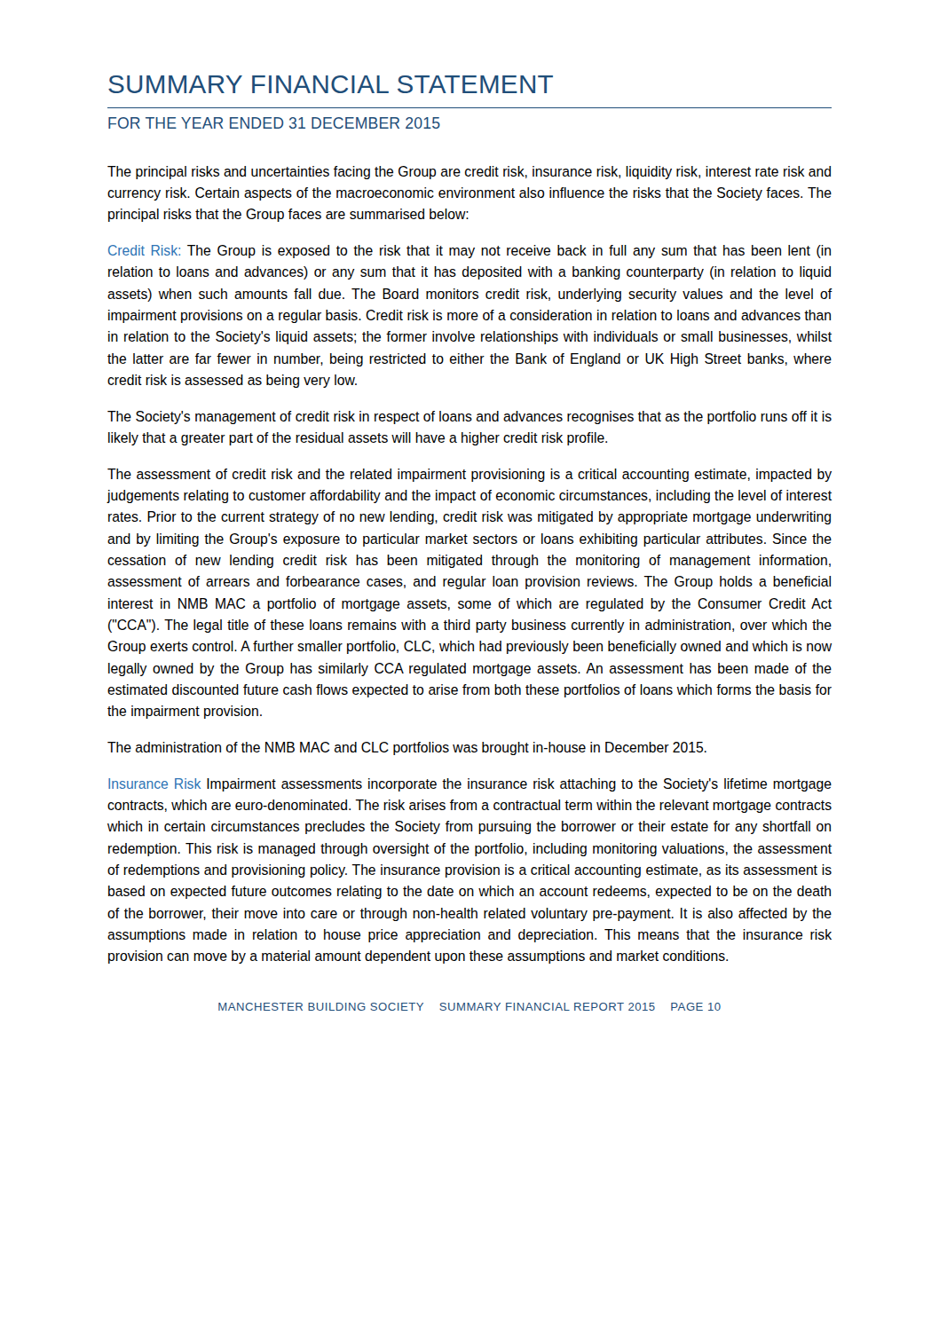SUMMARY FINANCIAL STATEMENT
FOR THE YEAR ENDED 31 DECEMBER 2015
The principal risks and uncertainties facing the Group are credit risk, insurance risk, liquidity risk, interest rate risk and currency risk. Certain aspects of the macroeconomic environment also influence the risks that the Society faces. The principal risks that the Group faces are summarised below:
Credit Risk: The Group is exposed to the risk that it may not receive back in full any sum that has been lent (in relation to loans and advances) or any sum that it has deposited with a banking counterparty (in relation to liquid assets) when such amounts fall due. The Board monitors credit risk, underlying security values and the level of impairment provisions on a regular basis. Credit risk is more of a consideration in relation to loans and advances than in relation to the Society's liquid assets; the former involve relationships with individuals or small businesses, whilst the latter are far fewer in number, being restricted to either the Bank of England or UK High Street banks, where credit risk is assessed as being very low.
The Society's management of credit risk in respect of loans and advances recognises that as the portfolio runs off it is likely that a greater part of the residual assets will have a higher credit risk profile.
The assessment of credit risk and the related impairment provisioning is a critical accounting estimate, impacted by judgements relating to customer affordability and the impact of economic circumstances, including the level of interest rates. Prior to the current strategy of no new lending, credit risk was mitigated by appropriate mortgage underwriting and by limiting the Group's exposure to particular market sectors or loans exhibiting particular attributes. Since the cessation of new lending credit risk has been mitigated through the monitoring of management information, assessment of arrears and forbearance cases, and regular loan provision reviews. The Group holds a beneficial interest in NMB MAC a portfolio of mortgage assets, some of which are regulated by the Consumer Credit Act ("CCA"). The legal title of these loans remains with a third party business currently in administration, over which the Group exerts control. A further smaller portfolio, CLC, which had previously been beneficially owned and which is now legally owned by the Group has similarly CCA regulated mortgage assets. An assessment has been made of the estimated discounted future cash flows expected to arise from both these portfolios of loans which forms the basis for the impairment provision.
The administration of the NMB MAC and CLC portfolios was brought in-house in December 2015.
Insurance Risk Impairment assessments incorporate the insurance risk attaching to the Society's lifetime mortgage contracts, which are euro-denominated. The risk arises from a contractual term within the relevant mortgage contracts which in certain circumstances precludes the Society from pursuing the borrower or their estate for any shortfall on redemption. This risk is managed through oversight of the portfolio, including monitoring valuations, the assessment of redemptions and provisioning policy. The insurance provision is a critical accounting estimate, as its assessment is based on expected future outcomes relating to the date on which an account redeems, expected to be on the death of the borrower, their move into care or through non-health related voluntary pre-payment. It is also affected by the assumptions made in relation to house price appreciation and depreciation. This means that the insurance risk provision can move by a material amount dependent upon these assumptions and market conditions.
MANCHESTER BUILDING SOCIETY SUMMARY FINANCIAL REPORT 2015 PAGE 10